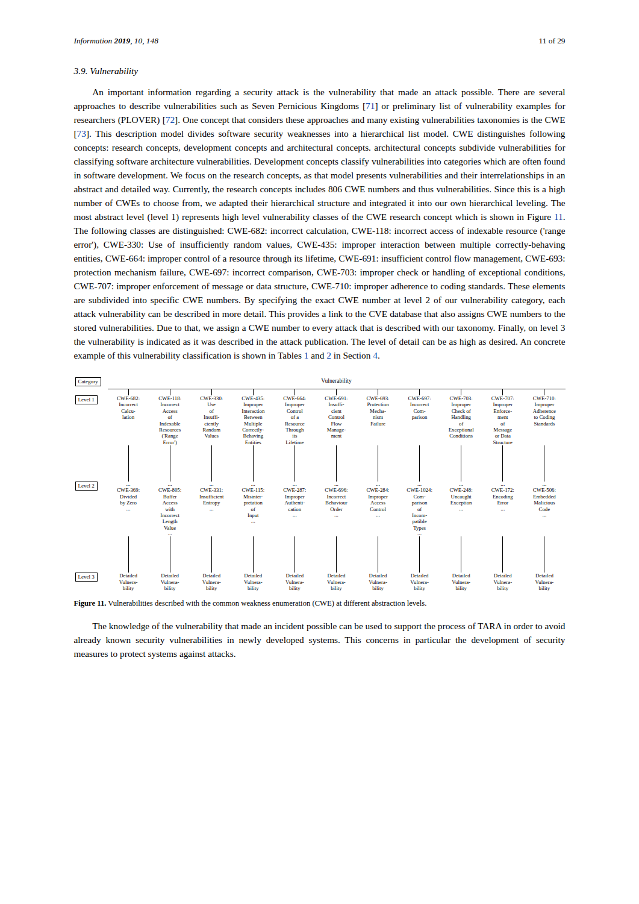Information 2019, 10, 148 11 of 29
3.9. Vulnerability
An important information regarding a security attack is the vulnerability that made an attack possible. There are several approaches to describe vulnerabilities such as Seven Pernicious Kingdoms [71] or preliminary list of vulnerability examples for researchers (PLOVER) [72]. One concept that considers these approaches and many existing vulnerabilities taxonomies is the CWE [73]. This description model divides software security weaknesses into a hierarchical list model. CWE distinguishes following concepts: research concepts, development concepts and architectural concepts. architectural concepts subdivide vulnerabilities for classifying software architecture vulnerabilities. Development concepts classify vulnerabilities into categories which are often found in software development. We focus on the research concepts, as that model presents vulnerabilities and their interrelationships in an abstract and detailed way. Currently, the research concepts includes 806 CWE numbers and thus vulnerabilities. Since this is a high number of CWEs to choose from, we adapted their hierarchical structure and integrated it into our own hierarchical leveling. The most abstract level (level 1) represents high level vulnerability classes of the CWE research concept which is shown in Figure 11. The following classes are distinguished: CWE-682: incorrect calculation, CWE-118: incorrect access of indexable resource ('range error'), CWE-330: Use of insufficiently random values, CWE-435: improper interaction between multiple correctly-behaving entities, CWE-664: improper control of a resource through its lifetime, CWE-691: insufficient control flow management, CWE-693: protection mechanism failure, CWE-697: incorrect comparison, CWE-703: improper check or handling of exceptional conditions, CWE-707: improper enforcement of message or data structure, CWE-710: improper adherence to coding standards. These elements are subdivided into specific CWE numbers. By specifying the exact CWE number at level 2 of our vulnerability category, each attack vulnerability can be described in more detail. This provides a link to the CVE database that also assigns CWE numbers to the stored vulnerabilities. Due to that, we assign a CWE number to every attack that is described with our taxonomy. Finally, on level 3 the vulnerability is indicated as it was described in the attack publication. The level of detail can be as high as desired. An concrete example of this vulnerability classification is shown in Tables 1 and 2 in Section 4.
| Category | Vulnerability |
| Level 1 | CWE-682: Incorrect Calcu- lation | CWE-118: Incorrect Access of Indexable Resources ('Range Error') | CWE-330: Use of Insuffi- ciently Random Values | CWE-435: Improper Interaction Between Multiple Correctly- Behaving Entities | CWE-664: Improper Control of a Resource Through its Lifetime | CWE-691: Insuffi- cient Control Flow Manage- ment | CWE-693: Protection Mecha- nism Failure | CWE-697: Incorrect Com- parison | CWE-703: Improper Check of Handling of Exceptional Conditions | CWE-707: Improper Enforce- ment of Message or Data Structure | CWE-710: Improper Adherence to Coding Standards |
| Level 2 | ... CWE-369: Divided by Zero ... | ... CWE-805: Buffer Access with Incorrect Length Value ... | ... CWE-331: Insufficient Entropy ... | ... CWE-115: Misinter- pretation of Input ... | ... CWE-287: Improper Authenti- cation ... | ... CWE-696: Incorrect Behaviour Order ... | ... CWE-284: Improper Access Control ... | ... CWE-1024: Com- parison of Incom- patible Types ... | ... CWE-248: Uncaught Exception ... | ... CWE-172: Encoding Error ... | ... CWE-506: Embedded Malicious Code ... |
| Level 3 | Detailed Vulnera- bility | Detailed Vulnera- bility | Detailed Vulnera- bility | Detailed Vulnera- bility | Detailed Vulnera- bility | Detailed Vulnera- bility | Detailed Vulnera- bility | Detailed Vulnera- bility | Detailed Vulnera- bility | Detailed Vulnera- bility | Detailed Vulnera- bility |
Figure 11. Vulnerabilities described with the common weakness enumeration (CWE) at different abstraction levels.
The knowledge of the vulnerability that made an incident possible can be used to support the process of TARA in order to avoid already known security vulnerabilities in newly developed systems. This concerns in particular the development of security measures to protect systems against attacks.